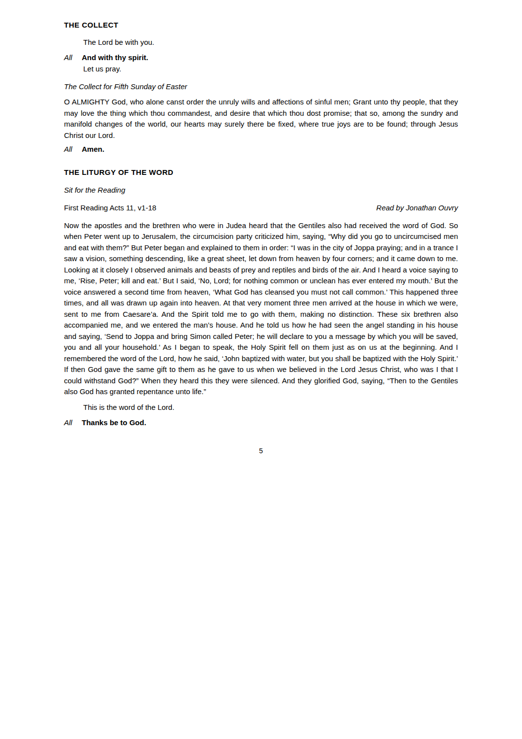THE COLLECT
The Lord be with you.
All And with thy spirit.
Let us pray.
The Collect for Fifth Sunday of Easter
O ALMIGHTY God, who alone canst order the unruly wills and affections of sinful men; Grant unto thy people, that they may love the thing which thou commandest, and desire that which thou dost promise; that so, among the sundry and manifold changes of the world, our hearts may surely there be fixed, where true joys are to be found; through Jesus Christ our Lord.
All Amen.
THE LITURGY OF THE WORD
Sit for the Reading
First Reading Acts 11, v1-18 Read by Jonathan Ouvry
Now the apostles and the brethren who were in Judea heard that the Gentiles also had received the word of God. So when Peter went up to Jerusalem, the circumcision party criticized him, saying, “Why did you go to uncircumcised men and eat with them?” But Peter began and explained to them in order: “I was in the city of Joppa praying; and in a trance I saw a vision, something descending, like a great sheet, let down from heaven by four corners; and it came down to me. Looking at it closely I observed animals and beasts of prey and reptiles and birds of the air. And I heard a voice saying to me, ‘Rise, Peter; kill and eat.’ But I said, ‘No, Lord; for nothing common or unclean has ever entered my mouth.’ But the voice answered a second time from heaven, ‘What God has cleansed you must not call common.’ This happened three times, and all was drawn up again into heaven. At that very moment three men arrived at the house in which we were, sent to me from Caesare’a. And the Spirit told me to go with them, making no distinction. These six brethren also accompanied me, and we entered the man’s house. And he told us how he had seen the angel standing in his house and saying, ‘Send to Joppa and bring Simon called Peter; he will declare to you a message by which you will be saved, you and all your household.’ As I began to speak, the Holy Spirit fell on them just as on us at the beginning. And I remembered the word of the Lord, how he said, ‘John baptized with water, but you shall be baptized with the Holy Spirit.’ If then God gave the same gift to them as he gave to us when we believed in the Lord Jesus Christ, who was I that I could withstand God?” When they heard this they were silenced. And they glorified God, saying, “Then to the Gentiles also God has granted repentance unto life.”
This is the word of the Lord.
All Thanks be to God.
5